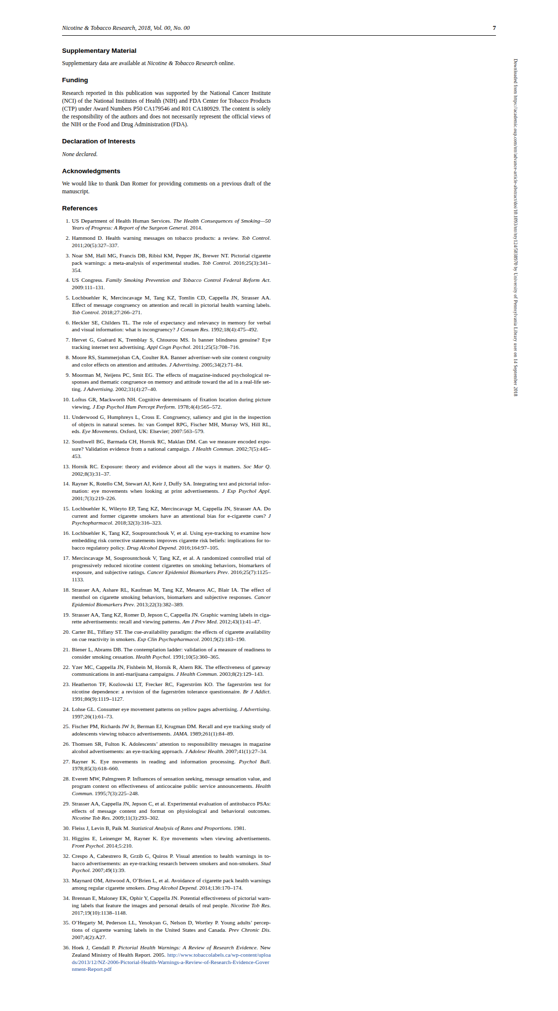Nicotine & Tobacco Research, 2018, Vol. 00, No. 00
7
Downloaded from https://academic.oup.com/ntr/advance-article-abstract/doi/10.1093/ntr/nty124/5038970 by University of Pennsylvania Library user on 14 September 2018
Supplementary Material
Supplementary data are available at Nicotine & Tobacco Research online.
Funding
Research reported in this publication was supported by the National Cancer Institute (NCI) of the National Institutes of Health (NIH) and FDA Center for Tobacco Products (CTP) under Award Numbers P50 CA179546 and R01 CA180929. The content is solely the responsibility of the authors and does not necessarily represent the official views of the NIH or the Food and Drug Administration (FDA).
Declaration of Interests
None declared.
Acknowledgments
We would like to thank Dan Romer for providing comments on a previous draft of the manuscript.
References
US Department of Health Human Services. The Health Consequences of Smoking—50 Years of Progress: A Report of the Surgeon General. 2014.
Hammond D. Health warning messages on tobacco products: a review. Tob Control. 2011;20(5):327–337.
Noar SM, Hall MG, Francis DB, Ribisl KM, Pepper JK, Brewer NT. Pictorial cigarette pack warnings: a meta-analysis of experimental studies. Tob Control. 2016;25(3):341–354.
US Congress. Family Smoking Prevention and Tobacco Control Federal Reform Act. 2009:111–131.
Lochbuehler K, Mercincavage M, Tang KZ, Tomlin CD, Cappella JN, Strasser AA. Effect of message congruency on attention and recall in pictorial health warning labels. Tob Control. 2018;27:266–271.
Heckler SE, Childers TL. The role of expectancy and relevancy in memory for verbal and visual information: what is incongruency? J Consum Res. 1992;18(4):475–492.
Hervet G, Guérard K, Tremblay S, Chtourou MS. Is banner blindness genuine? Eye tracking internet text advertising. Appl Cogn Psychol. 2011;25(5):708–716.
Moore RS, Stammerjohan CA, Coulter RA. Banner advertiser-web site context congruity and color effects on attention and attitudes. J Advertising. 2005;34(2):71–84.
Moorman M, Neijens PC, Smit EG. The effects of magazine-induced psychological responses and thematic congruence on memory and attitude toward the ad in a real-life setting. J Advertising. 2002;31(4):27–40.
Loftus GR, Mackworth NH. Cognitive determinants of fixation location during picture viewing. J Exp Psychol Hum Percept Perform. 1978;4(4):565–572.
Underwood G, Humphreys L, Cross E. Congruency, saliency and gist in the inspection of objects in natural scenes. In: van Gompel RPG, Fischer MH, Murray WS, Hill RL, eds. Eye Movements. Oxford, UK: Elsevier; 2007:563–579.
Southwell BG, Barmada CH, Hornik RC, Maklan DM. Can we measure encoded exposure? Validation evidence from a national campaign. J Health Commun. 2002;7(5):445–453.
Hornik RC. Exposure: theory and evidence about all the ways it matters. Soc Mar Q. 2002;8(3):31–37.
Rayner K, Rotello CM, Stewart AJ, Keir J, Duffy SA. Integrating text and pictorial information: eye movements when looking at print advertisements. J Exp Psychol Appl. 2001;7(3):219–226.
Lochbuehler K, Wileyto EP, Tang KZ, Mercincavage M, Cappella JN, Strasser AA. Do current and former cigarette smokers have an attentional bias for e-cigarette cues? J Psychopharmacol. 2018;32(3):316–323.
Lochbuehler K, Tang KZ, Souprountchouk V, et al. Using eye-tracking to examine how embedding risk corrective statements improves cigarette risk beliefs: implications for tobacco regulatory policy. Drug Alcohol Depend. 2016;164:97–105.
Mercincavage M, Souprountchouk V, Tang KZ, et al. A randomized controlled trial of progressively reduced nicotine content cigarettes on smoking behaviors, biomarkers of exposure, and subjective ratings. Cancer Epidemiol Biomarkers Prev. 2016;25(7):1125–1133.
Strasser AA, Ashare RL, Kaufman M, Tang KZ, Mesaros AC, Blair IA. The effect of menthol on cigarette smoking behaviors, biomarkers and subjective responses. Cancer Epidemiol Biomarkers Prev. 2013;22(3):382–389.
Strasser AA, Tang KZ, Romer D, Jepson C, Cappella JN. Graphic warning labels in cigarette advertisements: recall and viewing patterns. Am J Prev Med. 2012;43(1):41–47.
Carter BL, Tiffany ST. The cue-availability paradigm: the effects of cigarette availability on cue reactivity in smokers. Exp Clin Psychopharmacol. 2001;9(2):183–190.
Biener L, Abrams DB. The contemplation ladder: validation of a measure of readiness to consider smoking cessation. Health Psychol. 1991;10(5):360–365.
Yzer MC, Cappella JN, Fishbein M, Hornik R, Ahern RK. The effectiveness of gateway communications in anti-marijuana campaigns. J Health Commun. 2003;8(2):129–143.
Heatherton TF, Kozlowski LT, Frecker RC, Fagerström KO. The fagerström test for nicotine dependence: a revision of the fagerström tolerance questionnaire. Br J Addict. 1991;86(9):1119–1127.
Lohse GL. Consumer eye movement patterns on yellow pages advertising. J Advertising. 1997;26(1):61–73.
Fischer PM, Richards JW Jr, Berman EJ, Krugman DM. Recall and eye tracking study of adolescents viewing tobacco advertisements. JAMA. 1989;261(1):84–89.
Thomsen SR, Fulton K. Adolescents’ attention to responsibility messages in magazine alcohol advertisements: an eye-tracking approach. J Adolesc Health. 2007;41(1):27–34.
Rayner K. Eye movements in reading and information processing. Psychol Bull. 1978;85(3):618–660.
Everett MW, Palmgreen P. Influences of sensation seeking, message sensation value, and program context on effectiveness of anticocaine public service announcements. Health Commun. 1995;7(3):225–248.
Strasser AA, Cappella JN, Jepson C, et al. Experimental evaluation of antitobacco PSAs: effects of message content and format on physiological and behavioral outcomes. Nicotine Tob Res. 2009;11(3):293–302.
Fleiss J, Levin B, Paik M. Statistical Analysis of Rates and Proportions. 1981.
Higgins E, Leinenger M, Rayner K. Eye movements when viewing advertisements. Front Psychol. 2014;5:210.
Crespo A, Cabestrero R, Grzib G, Quiros P. Visual attention to health warnings in tobacco advertisements: an eye-tracking research between smokers and non-smokers. Stud Psychol. 2007;49(1):39.
Maynard OM, Attwood A, O’Brien L, et al. Avoidance of cigarette pack health warnings among regular cigarette smokers. Drug Alcohol Depend. 2014;136:170–174.
Brennan E, Maloney EK, Ophir Y, Cappella JN. Potential effectiveness of pictorial warning labels that feature the images and personal details of real people. Nicotine Tob Res. 2017;19(10):1138–1148.
O’Hegarty M, Pederson LL, Yenokyan G, Nelson D, Wortley P. Young adults’ perceptions of cigarette warning labels in the United States and Canada. Prev Chronic Dis. 2007;4(2):A27.
Hoek J, Gendall P. Pictorial Health Warnings: A Review of Research Evidence. New Zealand Ministry of Health Report. 2005. http://www.tobaccolabels.ca/wp-content/uploads/2013/12/NZ-2006-Pictorial-Health-Warnings-a-Review-of-Research-Evidence-Government-Report.pdf